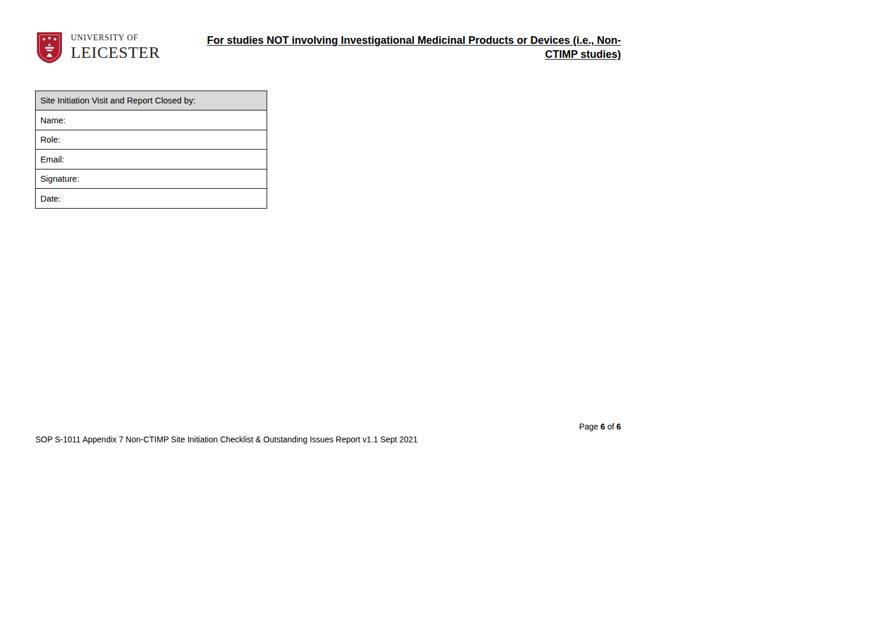University of Leicester
For studies NOT involving Investigational Medicinal Products or Devices (i.e., Non-CTIMP studies)
| Site Initiation Visit and Report Closed by: |
| Name: |
| Role: |
| Email: |
| Signature: |
| Date: |
Page 6 of 6
SOP S-1011 Appendix 7 Non-CTIMP Site Initiation Checklist & Outstanding Issues Report v1.1 Sept 2021